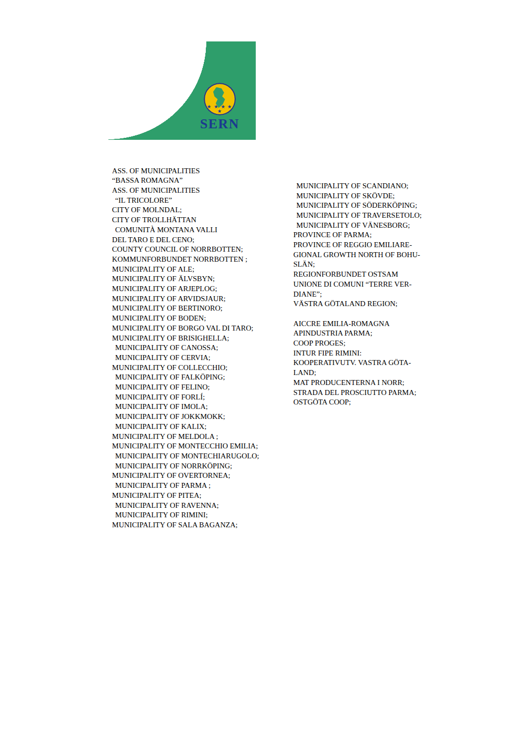★ ★ ★ ★ ★
SERN
Ass. of Municipalities
“Bassa Romagna”
Ass. of Municipalities
“Il Tricolore”
City of Molndal;
City of Trollhättan
Comunità Montana Valli
del Taro e del Ceno;
County Council of Norrbotten;
Kommunforbundet Norrbotten ;
Municipality of Ale;
Municipality of Älvsbyn;
Municipality of Arjeplog;
Municipality of Arvidsjaur;
Municipality of Bertinoro;
Municipality of Boden;
Municipality of Borgo Val di Taro;
Municipality of Brisighella;
Municipality of Canossa;
Municipality of Cervia;
Municipality of Collecchio;
Municipality of Falköping;
Municipality of Felino;
Municipality of Forlí;
Municipality of Imola;
Municipality of Jokkmokk;
Municipality of Kalix;
Municipality of Meldola ;
Municipality of Montecchio Emilia;
Municipality of Montechiarugolo;
Municipality of Norrköping;
Municipality of Overtornea;
Municipality of Parma ;
Municipality of Pitea;
Municipality of Ravenna;
Municipality of Rimini;
Municipality of Sala Baganza;
Municipality of Scandiano;
Municipality of Skövde;
Municipality of Söderköping;
Municipality of Traversetolo;
Municipality of Vänesborg;
Province of Parma;
Province of Reggio Emiliare-
gional Growth North of Bohu-
slän;
Regionforbundet Ostsam
Unione di Comuni “Terre Ver-
diane”;
Västra Götaland Region;
AICCRE Emilia-Romagna
Apindustria Parma;
Coop Proges;
Intur Fipe Rimini:
Kooperativutv. Vastra Göta-
land;
Mat Producenterna i Norr;
Strada del Prosciutto Parma;
Ostgöta Coop;